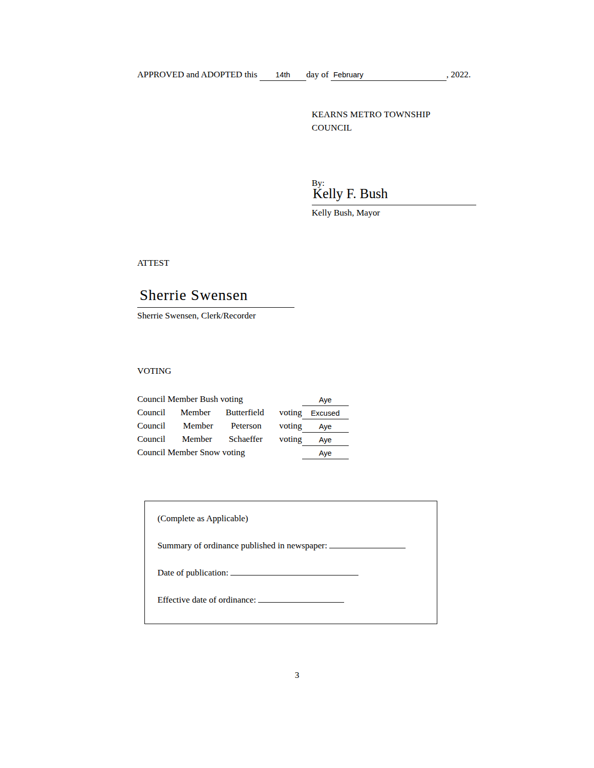APPROVED and ADOPTED this 14thday of February, 2022.
KEARNS METRO TOWNSHIP COUNCIL
By: Kelly F. Bush
Kelly Bush, Mayor
ATTEST
Sherrie Swensen
Sherrie Swensen, Clerk/Recorder
VOTING
| Council Member Bush voting | Aye |
| Council Member Butterfield voting | Excused |
| Council Member Peterson voting | Aye |
| Council Member Schaeffer voting | Aye |
| Council Member Snow voting | Aye |
(Complete as Applicable)
Summary of ordinance published in newspaper:
Date of publication:
Effective date of ordinance:
3